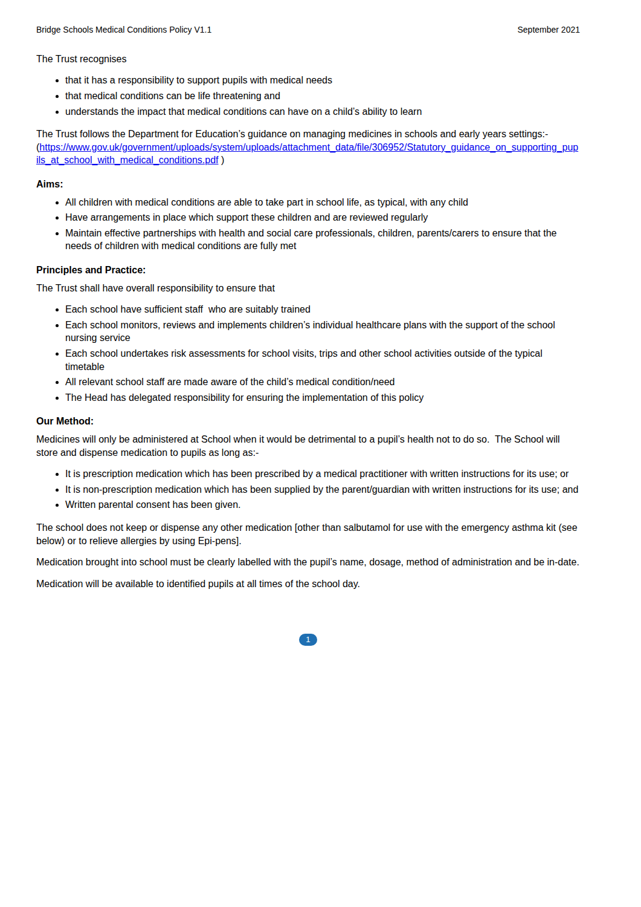Bridge Schools Medical Conditions Policy V1.1 September 2021
The Trust recognises
that it has a responsibility to support pupils with medical needs
that medical conditions can be life threatening and
understands the impact that medical conditions can have on a child’s ability to learn
The Trust follows the Department for Education’s guidance on managing medicines in schools and early years settings:-
(https://www.gov.uk/government/uploads/system/uploads/attachment_data/file/306952/Statutory_guidance_on_supporting_pupils_at_school_with_medical_conditions.pdf )
Aims:
All children with medical conditions are able to take part in school life, as typical, with any child
Have arrangements in place which support these children and are reviewed regularly
Maintain effective partnerships with health and social care professionals, children, parents/carers to ensure that the needs of children with medical conditions are fully met
Principles and Practice:
The Trust shall have overall responsibility to ensure that
Each school have sufficient staff who are suitably trained
Each school monitors, reviews and implements children’s individual healthcare plans with the support of the school nursing service
Each school undertakes risk assessments for school visits, trips and other school activities outside of the typical timetable
All relevant school staff are made aware of the child’s medical condition/need
The Head has delegated responsibility for ensuring the implementation of this policy
Our Method:
Medicines will only be administered at School when it would be detrimental to a pupil’s health not to do so. The School will store and dispense medication to pupils as long as:-
It is prescription medication which has been prescribed by a medical practitioner with written instructions for its use; or
It is non-prescription medication which has been supplied by the parent/guardian with written instructions for its use; and
Written parental consent has been given.
The school does not keep or dispense any other medication [other than salbutamol for use with the emergency asthma kit (see below) or to relieve allergies by using Epi-pens].
Medication brought into school must be clearly labelled with the pupil’s name, dosage, method of administration and be in-date.
Medication will be available to identified pupils at all times of the school day.
1